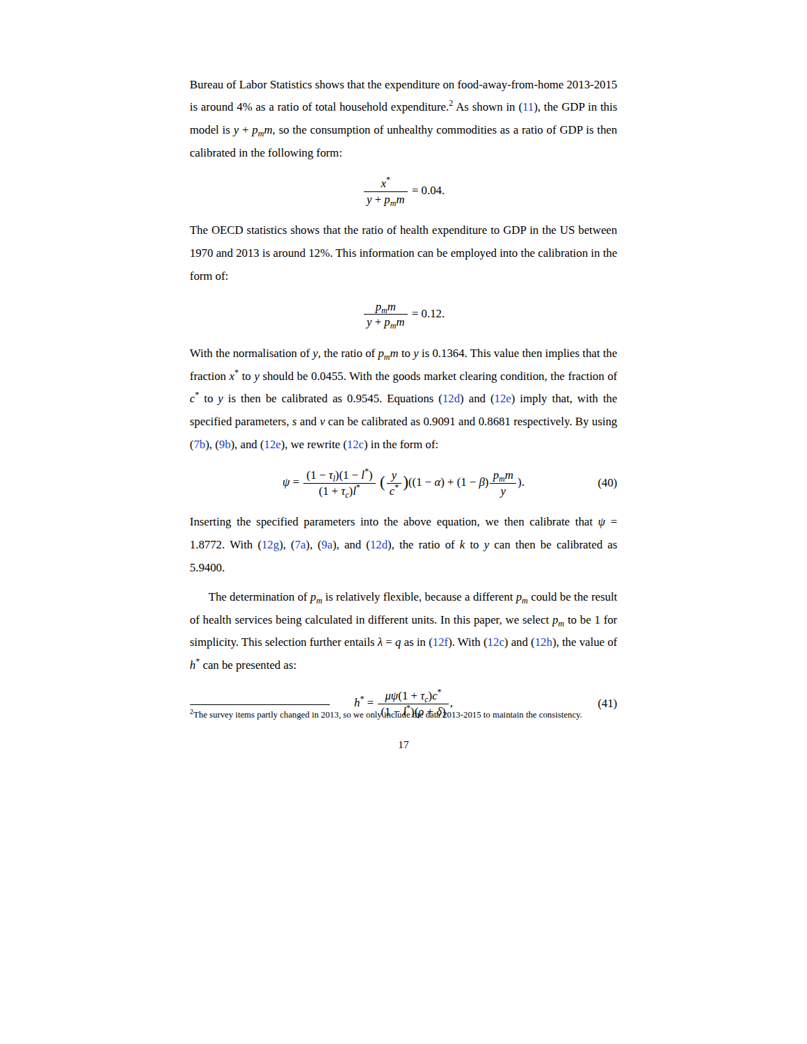Bureau of Labor Statistics shows that the expenditure on food-away-from-home 2013-2015 is around 4% as a ratio of total household expenditure.2 As shown in (11), the GDP in this model is y + pmm, so the consumption of unhealthy commodities as a ratio of GDP is then calibrated in the following form:
x*y + pmm = 0.04.
The OECD statistics shows that the ratio of health expenditure to GDP in the US between 1970 and 2013 is around 12%. This information can be employed into the calibration in the form of:
pmm y + pmm = 0.12.
With the normalisation of y, the ratio of pmm to y is 0.1364. This value then implies that the fraction x* to y should be 0.0455. With the goods market clearing condition, the fraction of c* to y is then be calibrated as 0.9545. Equations (12d) and (12e) imply that, with the specified parameters, s and v can be calibrated as 0.9091 and 0.8681 respectively. By using (7b), (9b), and (12e), we rewrite (12c) in the form of:
ψ = (1 − τl)(1 − l*)(1 + τc)l* (yc*)((1 − α) + (1 − β)pmm y). (40)
Inserting the specified parameters into the above equation, we then calibrate that ψ = 1.8772. With (12g), (7a), (9a), and (12d), the ratio of k to y can then be calibrated as 5.9400.
The determination of pm is relatively flexible, because a different pm could be the result of health services being calculated in different units. In this paper, we select pm to be 1 for simplicity. This selection further entails λ = q as in (12f). With (12c) and (12h), the value of h* can be presented as:
h* = μψ(1 + τc)c*(1 − l*)(ρ + δ), (41)
2The survey items partly changed in 2013, so we only include the data 2013-2015 to maintain the consistency.
17